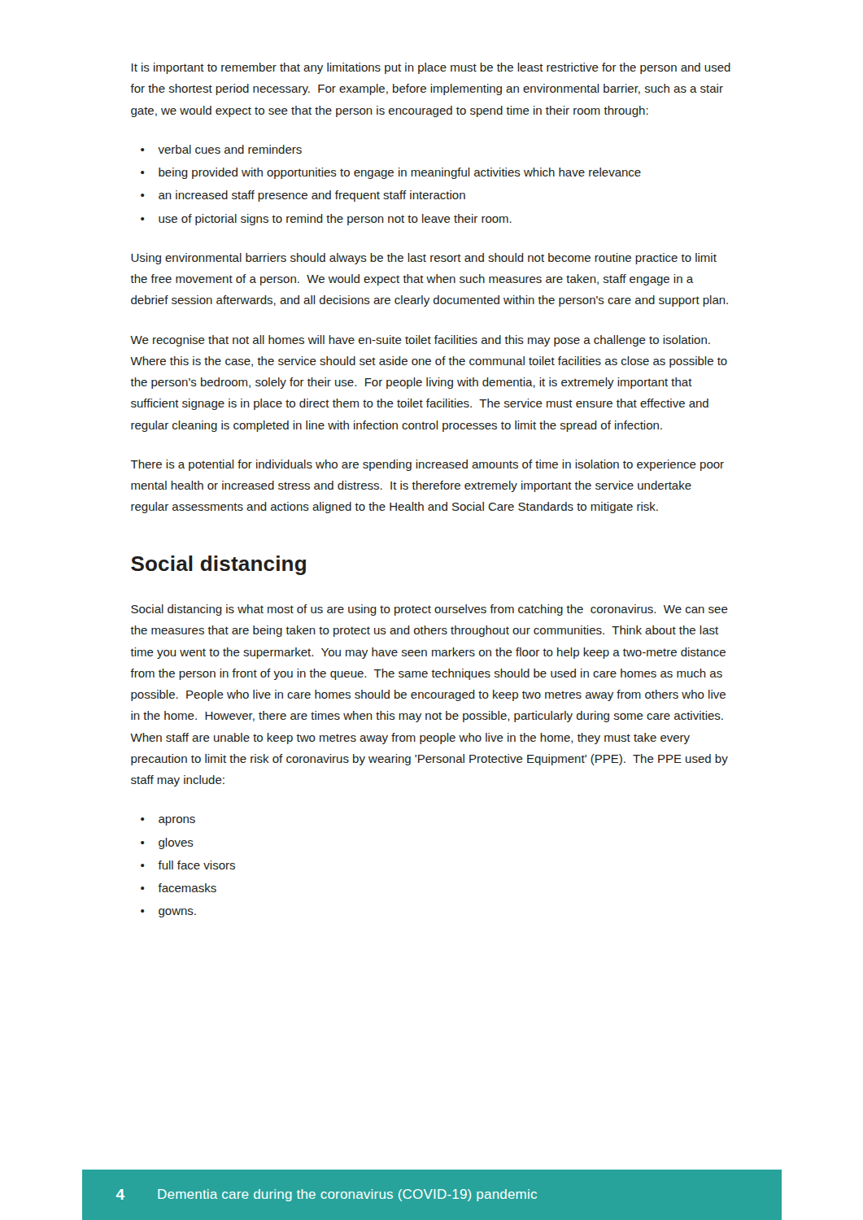It is important to remember that any limitations put in place must be the least restrictive for the person and used for the shortest period necessary. For example, before implementing an environmental barrier, such as a stair gate, we would expect to see that the person is encouraged to spend time in their room through:
verbal cues and reminders
being provided with opportunities to engage in meaningful activities which have relevance
an increased staff presence and frequent staff interaction
use of pictorial signs to remind the person not to leave their room.
Using environmental barriers should always be the last resort and should not become routine practice to limit the free movement of a person. We would expect that when such measures are taken, staff engage in a debrief session afterwards, and all decisions are clearly documented within the person's care and support plan.
We recognise that not all homes will have en-suite toilet facilities and this may pose a challenge to isolation. Where this is the case, the service should set aside one of the communal toilet facilities as close as possible to the person's bedroom, solely for their use. For people living with dementia, it is extremely important that sufficient signage is in place to direct them to the toilet facilities. The service must ensure that effective and regular cleaning is completed in line with infection control processes to limit the spread of infection.
There is a potential for individuals who are spending increased amounts of time in isolation to experience poor mental health or increased stress and distress. It is therefore extremely important the service undertake regular assessments and actions aligned to the Health and Social Care Standards to mitigate risk.
Social distancing
Social distancing is what most of us are using to protect ourselves from catching the coronavirus. We can see the measures that are being taken to protect us and others throughout our communities. Think about the last time you went to the supermarket. You may have seen markers on the floor to help keep a two-metre distance from the person in front of you in the queue. The same techniques should be used in care homes as much as possible. People who live in care homes should be encouraged to keep two metres away from others who live in the home. However, there are times when this may not be possible, particularly during some care activities. When staff are unable to keep two metres away from people who live in the home, they must take every precaution to limit the risk of coronavirus by wearing 'Personal Protective Equipment' (PPE). The PPE used by staff may include:
aprons
gloves
full face visors
facemasks
gowns.
4 Dementia care during the coronavirus (COVID-19) pandemic